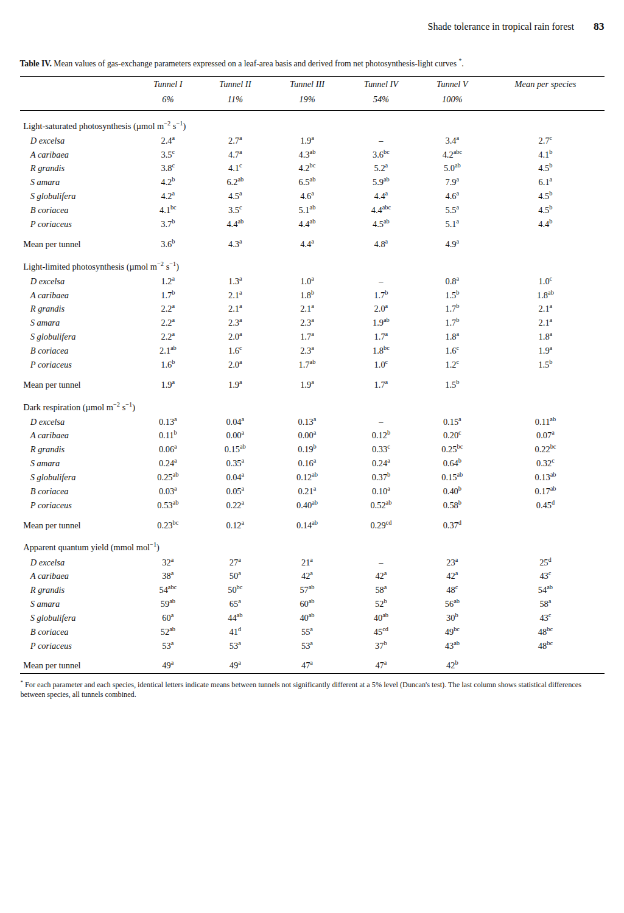Shade tolerance in tropical rain forest 83
Table IV. Mean values of gas-exchange parameters expressed on a leaf-area basis and derived from net photosynthesis-light curves * .
| | Tunnel I | Tunnel II | Tunnel III | Tunnel IV | Tunnel V | Mean per species |
| --- | --- | --- | --- | --- | --- | --- |
| | 6% | 11% | 19% | 54% | 100% | |
| Light-saturated photosynthesis (µmol m −2 s −1 ) |
| D excelsa | 2.4 a | 2.7 a | 1.9 a | – | 3.4 a | 2.7 c |
| A caribaea | 3.5 c | 4.7 a | 4.3 ab | 3.6 bc | 4.2 abc | 4.1 b |
| R grandis | 3.8 c | 4.1 c | 4.2 bc | 5.2 a | 5.0 ab | 4.5 b |
| S amara | 4.2 b | 6.2 ab | 6.5 ab | 5.9 ab | 7.9 a | 6.1 a |
| S globulifera | 4.2 a | 4.5 a | 4.6 a | 4.4 a | 4.6 a | 4.5 b |
| B coriacea | 4.1 bc | 3.5 c | 5.1 ab | 4.4 abc | 5.5 a | 4.5 b |
| P coriaceus | 3.7 b | 4.4 ab | 4.4 ab | 4.5 ab | 5.1 a | 4.4 b |
| Mean per tunnel | 3.6 b | 4.3 a | 4.4 a | 4.8 a | 4.9 a | |
| Light-limited photosynthesis (µmol m −2 s −1 ) |
| D excelsa | 1.2 a | 1.3 a | 1.0 a | – | 0.8 a | 1.0 c |
| A caribaea | 1.7 b | 2.1 a | 1.8 b | 1.7 b | 1.5 b | 1.8 ab |
| R grandis | 2.2 a | 2.1 a | 2.1 a | 2.0 a | 1.7 b | 2.1 a |
| S amara | 2.2 a | 2.3 a | 2.3 a | 1.9 ab | 1.7 b | 2.1 a |
| S globulifera | 2.2 a | 2.0 a | 1.7 a | 1.7 a | 1.8 a | 1.8 a |
| B coriacea | 2.1 ab | 1.6 c | 2.3 a | 1.8 bc | 1.6 c | 1.9 a |
| P coriaceus | 1.6 b | 2.0 a | 1.7 ab | 1.0 c | 1.2 c | 1.5 b |
| Mean per tunnel | 1.9 a | 1.9 a | 1.9 a | 1.7 a | 1.5 b | |
| Dark respiration (µmol m −2 s −1 ) |
| D excelsa | 0.13 a | 0.04 a | 0.13 a | – | 0.15 a | 0.11 ab |
| A caribaea | 0.11 b | 0.00 a | 0.00 a | 0.12 b | 0.20 c | 0.07 a |
| R grandis | 0.06 a | 0.15 ab | 0.19 b | 0.33 c | 0.25 bc | 0.22 bc |
| S amara | 0.24 a | 0.35 a | 0.16 a | 0.24 a | 0.64 b | 0.32 c |
| S globulifera | 0.25 ab | 0.04 a | 0.12 ab | 0.37 b | 0.15 ab | 0.13 ab |
| B coriacea | 0.03 a | 0.05 a | 0.21 a | 0.10 a | 0.40 b | 0.17 ab |
| P coriaceus | 0.53 ab | 0.22 a | 0.40 ab | 0.52 ab | 0.58 b | 0.45 d |
| Mean per tunnel | 0.23 bc | 0.12 a | 0.14 ab | 0.29 cd | 0.37 d | |
| Apparent quantum yield (mmol mol −1 ) |
| D excelsa | 32 a | 27 a | 21 a | – | 23 a | 25 d |
| A caribaea | 38 a | 50 a | 42 a | 42 a | 42 a | 43 c |
| R grandis | 54 abc | 50 bc | 57 ab | 58 a | 48 c | 54 ab |
| S amara | 59 ab | 65 a | 60 ab | 52 b | 56 ab | 58 a |
| S globulifera | 60 a | 44 ab | 40 ab | 40 ab | 30 b | 43 c |
| B coriacea | 52 ab | 41 d | 55 a | 45 cd | 49 bc | 48 bc |
| P coriaceus | 53 a | 53 a | 53 a | 37 b | 43 ab | 48 bc |
| Mean per tunnel | 49 a | 49 a | 47 a | 47 a | 42 b | |
| * For each parameter and each species, identical letters indicate means between tunnels not significantly different at a 5% level (Duncan's test). The last column shows statistical differences between species, all tunnels combined. |